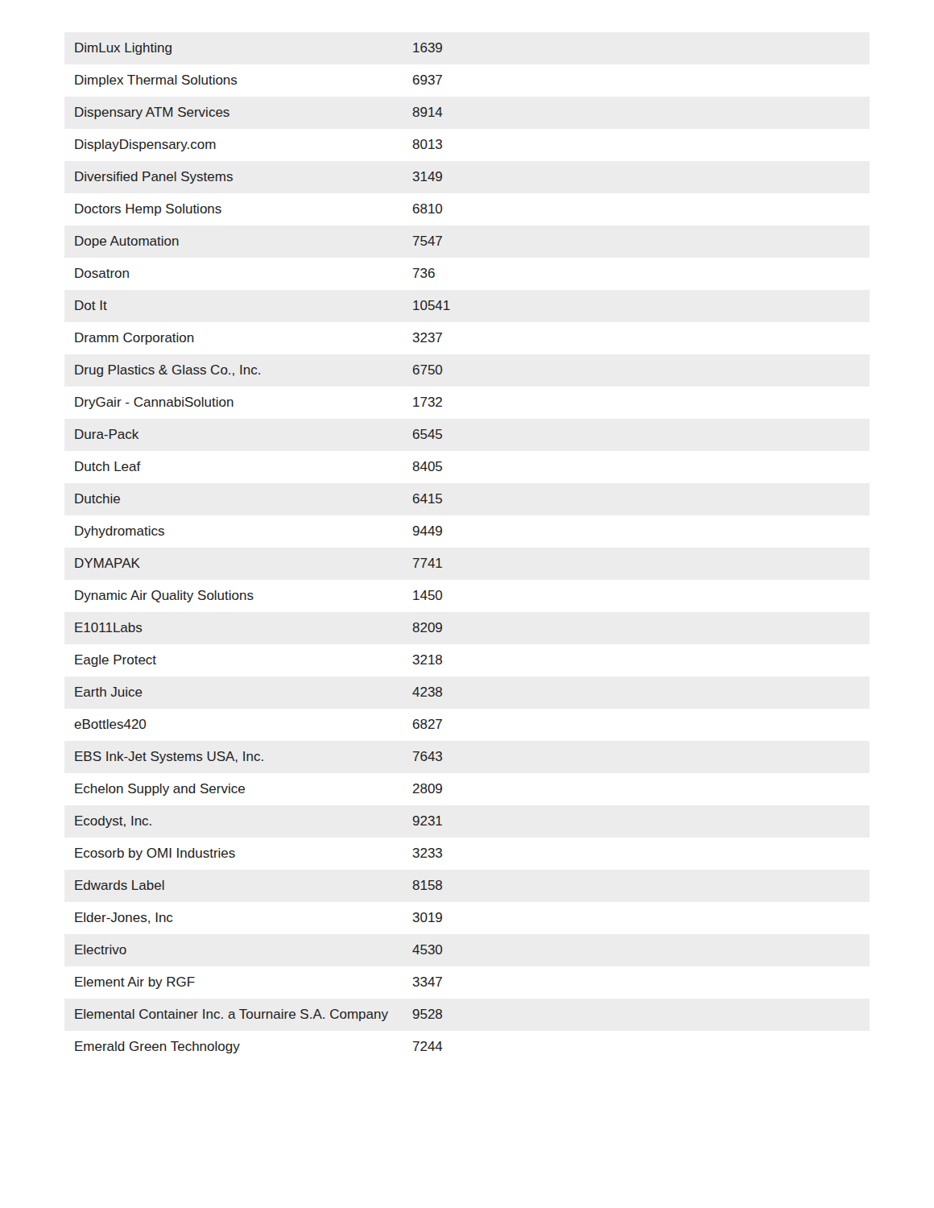| DimLux Lighting | 1639 |
| Dimplex Thermal Solutions | 6937 |
| Dispensary ATM Services | 8914 |
| DisplayDispensary.com | 8013 |
| Diversified Panel Systems | 3149 |
| Doctors Hemp Solutions | 6810 |
| Dope Automation | 7547 |
| Dosatron | 736 |
| Dot It | 10541 |
| Dramm Corporation | 3237 |
| Drug Plastics & Glass Co., Inc. | 6750 |
| DryGair - CannabiSolution | 1732 |
| Dura-Pack | 6545 |
| Dutch Leaf | 8405 |
| Dutchie | 6415 |
| Dyhydromatics | 9449 |
| DYMAPAK | 7741 |
| Dynamic Air Quality Solutions | 1450 |
| E1011Labs | 8209 |
| Eagle Protect | 3218 |
| Earth Juice | 4238 |
| eBottles420 | 6827 |
| EBS Ink-Jet Systems USA, Inc. | 7643 |
| Echelon Supply and Service | 2809 |
| Ecodyst, Inc. | 9231 |
| Ecosorb by OMI Industries | 3233 |
| Edwards Label | 8158 |
| Elder-Jones, Inc | 3019 |
| Electrivo | 4530 |
| Element Air by RGF | 3347 |
| Elemental Container Inc. a Tournaire S.A. Company | 9528 |
| Emerald Green Technology | 7244 |